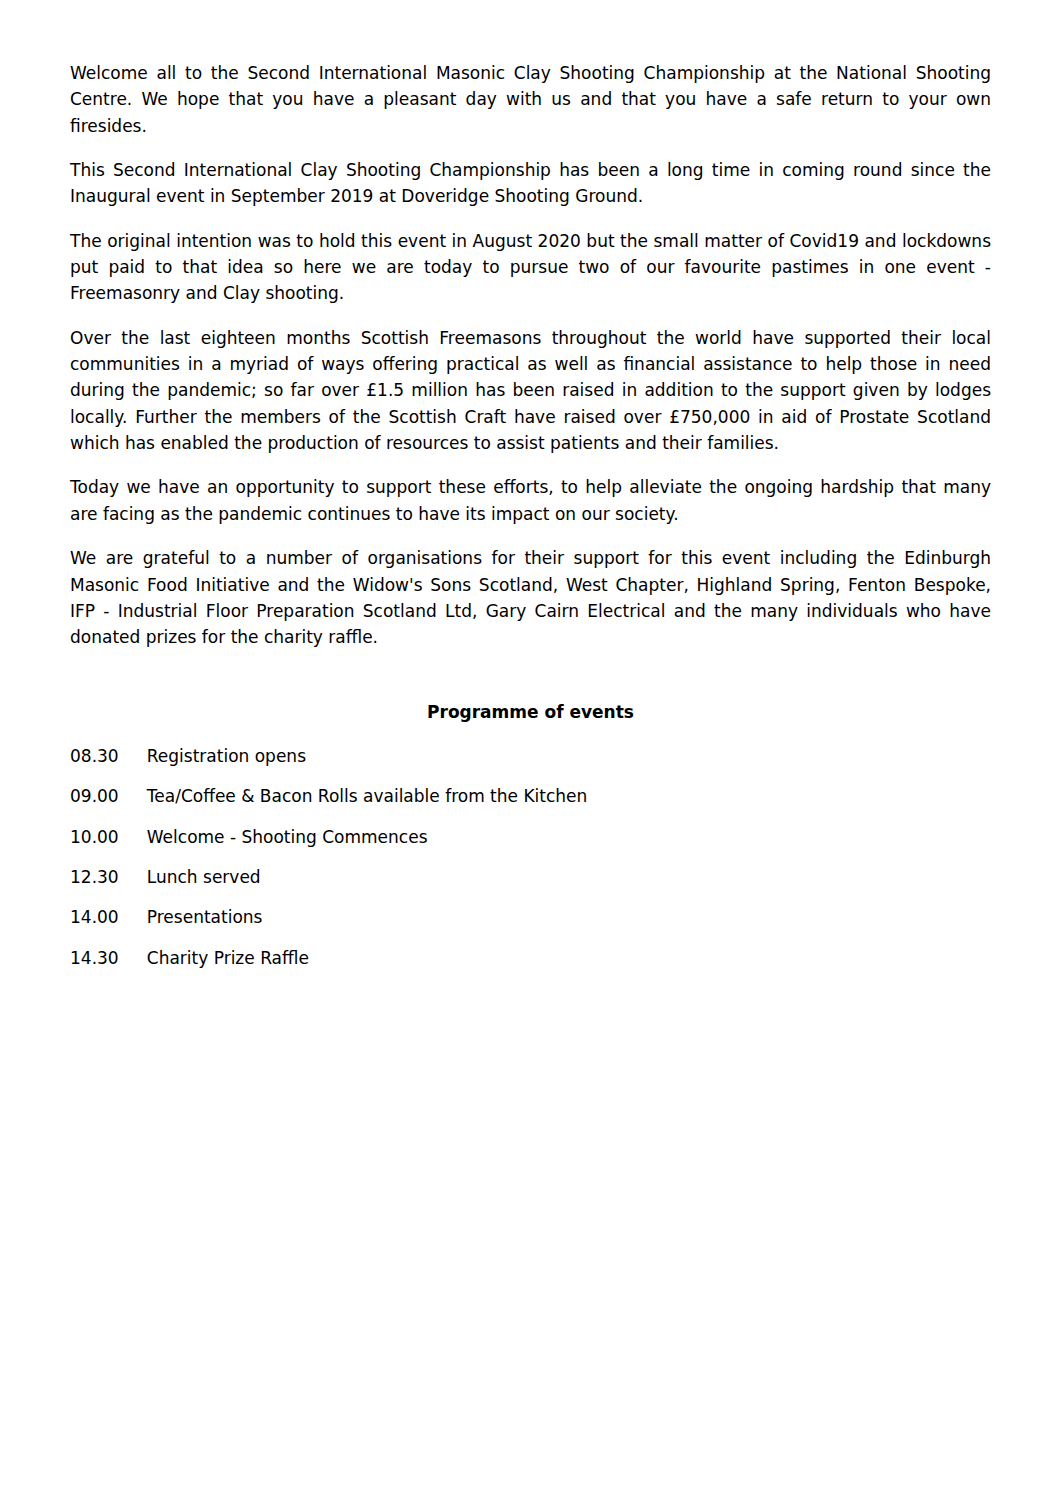Welcome all to the Second International Masonic Clay Shooting Championship at the National Shooting Centre. We hope that you have a pleasant day with us and that you have a safe return to your own firesides.
This Second International Clay Shooting Championship has been a long time in coming round since the Inaugural event in September 2019 at Doveridge Shooting Ground.
The original intention was to hold this event in August 2020 but the small matter of Covid19 and lockdowns put paid to that idea so here we are today to pursue two of our favourite pastimes in one event - Freemasonry and Clay shooting.
Over the last eighteen months Scottish Freemasons throughout the world have supported their local communities in a myriad of ways offering practical as well as financial assistance to help those in need during the pandemic; so far over £1.5 million has been raised in addition to the support given by lodges locally. Further the members of the Scottish Craft have raised over £750,000 in aid of Prostate Scotland which has enabled the production of resources to assist patients and their families.
Today we have an opportunity to support these efforts, to help alleviate the ongoing hardship that many are facing as the pandemic continues to have its impact on our society.
We are grateful to a number of organisations for their support for this event including the Edinburgh Masonic Food Initiative and the Widow's Sons Scotland, West Chapter, Highland Spring, Fenton Bespoke, IFP - Industrial Floor Preparation Scotland Ltd, Gary Cairn Electrical and the many individuals who have donated prizes for the charity raffle.
Programme of events
08.30 Registration opens
09.00 Tea/Coffee & Bacon Rolls available from the Kitchen
10.00 Welcome - Shooting Commences
12.30 Lunch served
14.00 Presentations
14.30 Charity Prize Raffle